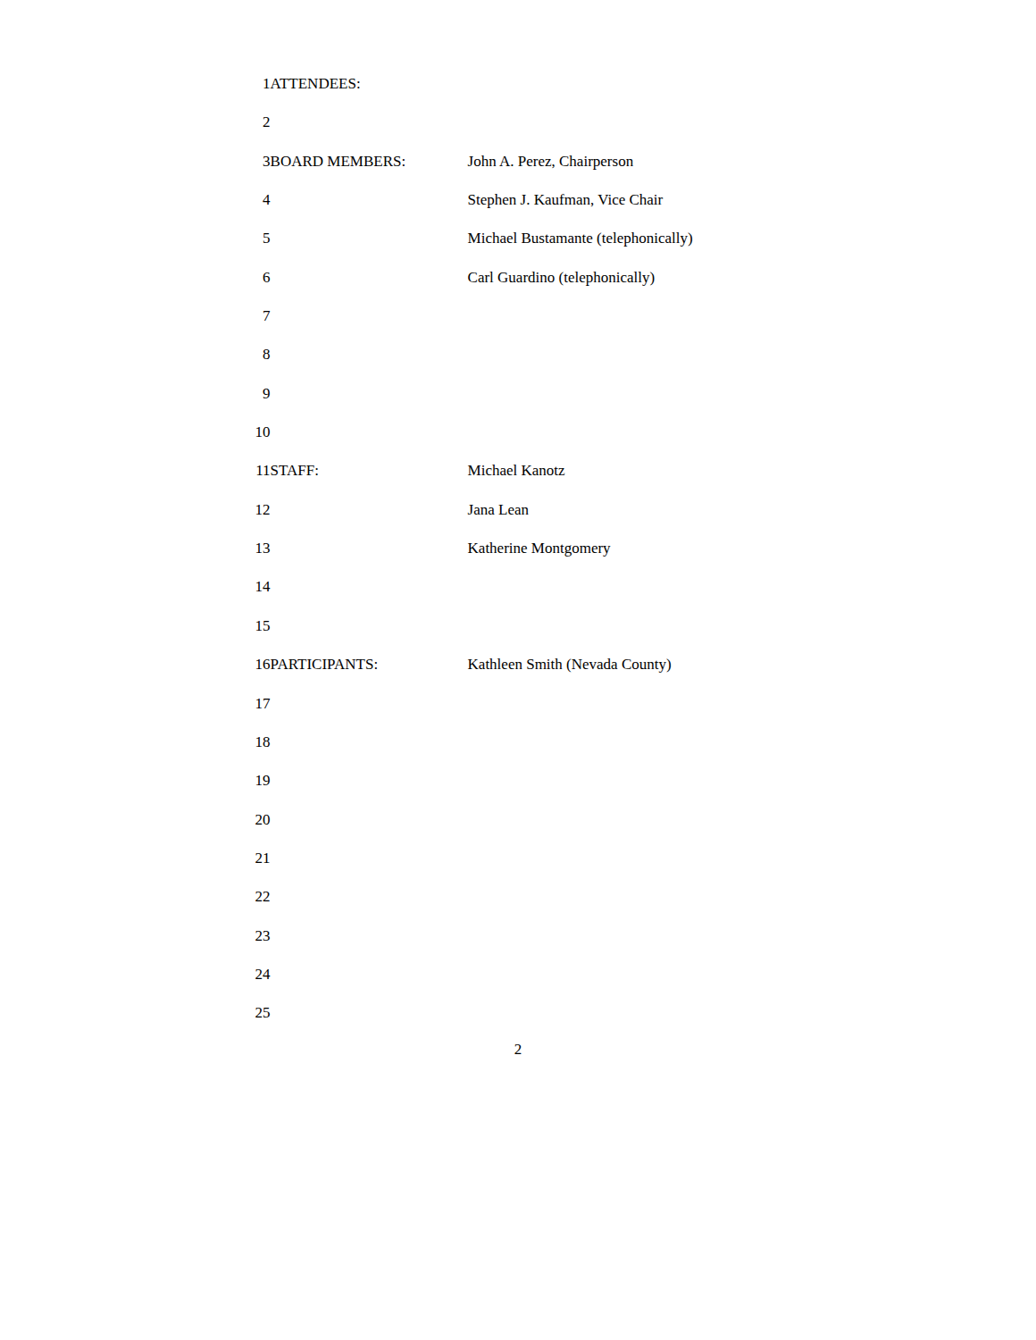| 1 | ATTENDEES: | |
| 2 | | |
| 3 | BOARD MEMBERS: | John A. Perez, Chairperson |
| 4 | | Stephen J. Kaufman, Vice Chair |
| 5 | | Michael Bustamante (telephonically) |
| 6 | | Carl Guardino (telephonically) |
| 7 | | |
| 8 | | |
| 9 | | |
| 10 | | |
| 11 | STAFF: | Michael Kanotz |
| 12 | | Jana Lean |
| 13 | | Katherine Montgomery |
| 14 | | |
| 15 | | |
| 16 | PARTICIPANTS: | Kathleen Smith (Nevada County) |
| 17 | | |
| 18 | | |
| 19 | | |
| 20 | | |
| 21 | | |
| 22 | | |
| 23 | | |
| 24 | | |
| 25 | | |
2